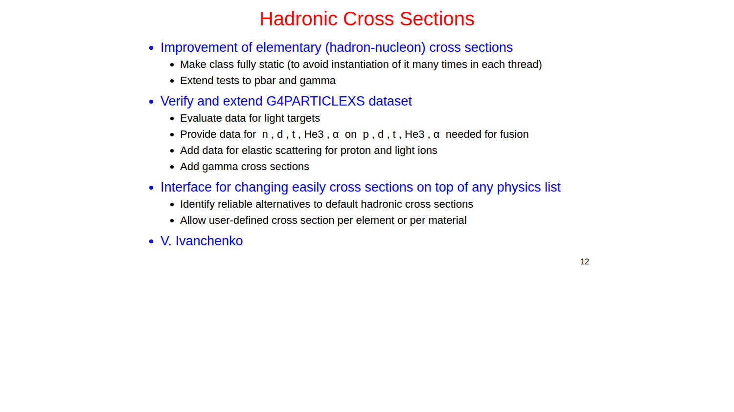Hadronic Cross Sections
Improvement of elementary (hadron-nucleon) cross sections
Make class fully static (to avoid instantiation of it many times in each thread)
Extend tests to pbar and gamma
Verify and extend G4PARTICLEXS dataset
Evaluate data for light targets
Provide data for n , d , t , He3 , α on p , d , t , He3 , α needed for fusion
Add data for elastic scattering for proton and light ions
Add gamma cross sections
Interface for changing easily cross sections on top of any physics list
Identify reliable alternatives to default hadronic cross sections
Allow user-defined cross section per element or per material
V. Ivanchenko
12